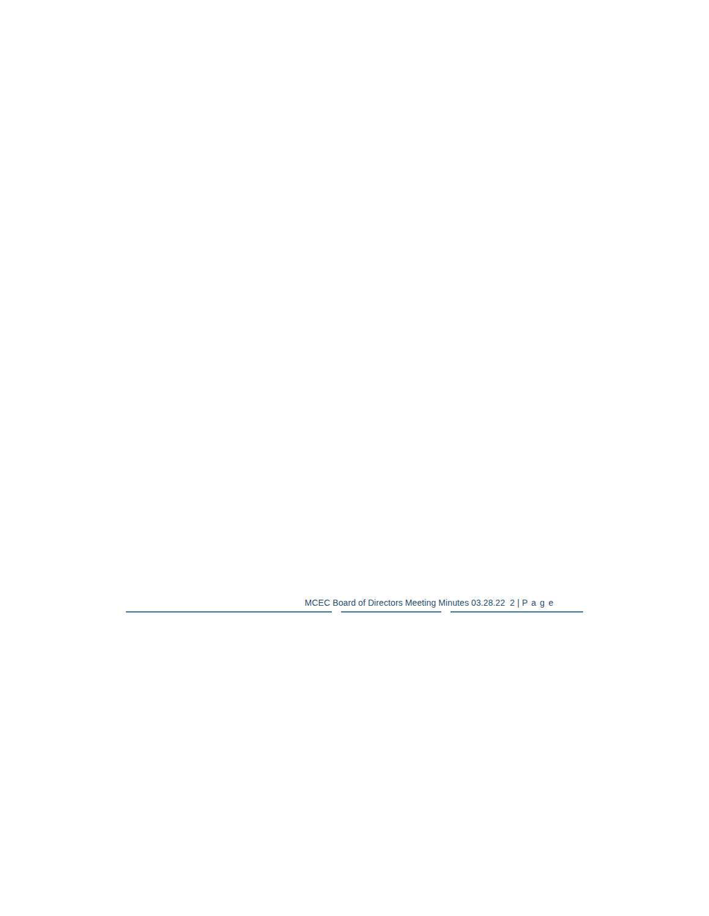MCEC Board of Directors Meeting Minutes 03.28.22 2 | P a g e